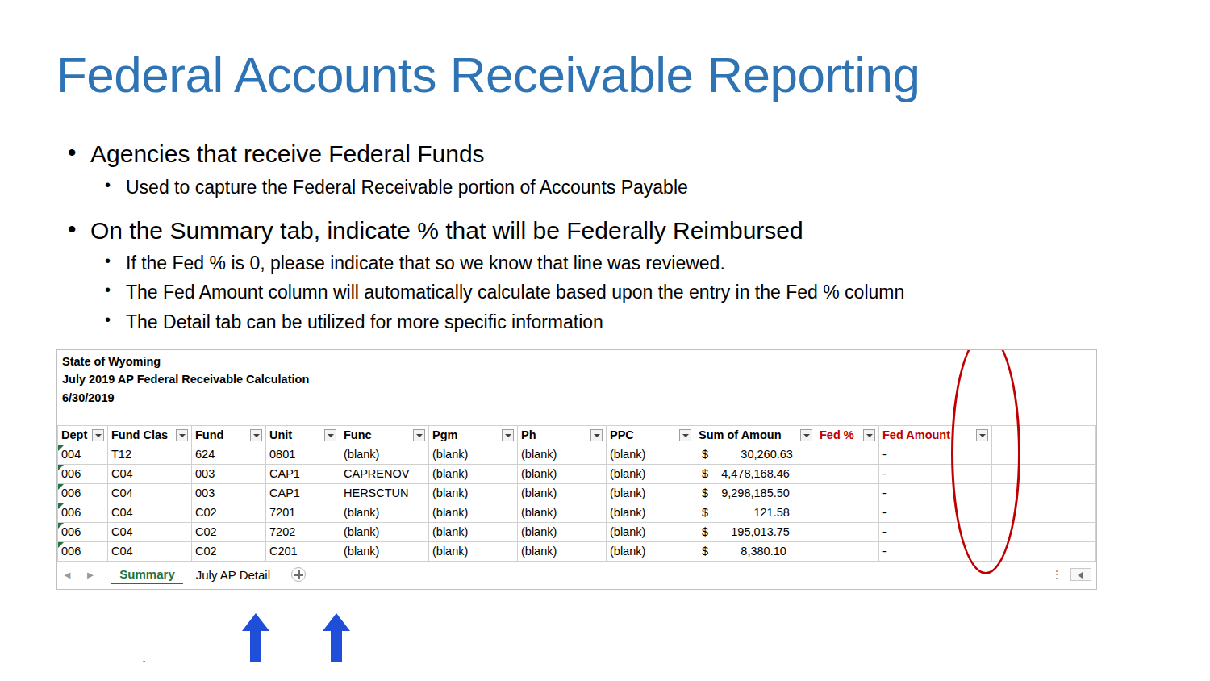Federal Accounts Receivable Reporting
Agencies that receive Federal Funds
Used to capture the Federal Receivable portion of Accounts Payable
On the Summary tab, indicate % that will be Federally Reimbursed
If the Fed % is 0, please indicate that so we know that line was reviewed.
The Fed Amount column will automatically calculate based upon the entry in the Fed % column
The Detail tab can be utilized for more specific information
State of Wyoming
July 2019 AP Federal Receivable Calculation
6/30/2019
| Dept | Fund Clas | Fund | Unit | Func | Pgm | Ph | PPC | Sum of Amoun | Fed % | Fed Amount | |
| --- | --- | --- | --- | --- | --- | --- | --- | --- | --- | --- | --- |
| 004 | T12 | 624 | 0801 | (blank) | (blank) | (blank) | (blank) | $ 30,260.63 | | - | |
| 006 | C04 | 003 | CAP1 | CAPRENOV | (blank) | (blank) | (blank) | $ 4,478,168.46 | | - | |
| 006 | C04 | 003 | CAP1 | HERSCTUN | (blank) | (blank) | (blank) | $ 9,298,185.50 | | - | |
| 006 | C04 | C02 | 7201 | (blank) | (blank) | (blank) | (blank) | $ 121.58 | | - | |
| 006 | C04 | C02 | 7202 | (blank) | (blank) | (blank) | (blank) | $ 195,013.75 | | - | |
| 006 | C04 | C02 | C201 | (blank) | (blank) | (blank) | (blank) | $ 8,380.10 | | - | |
◄ ► Summary July AP Detail ⋮
.